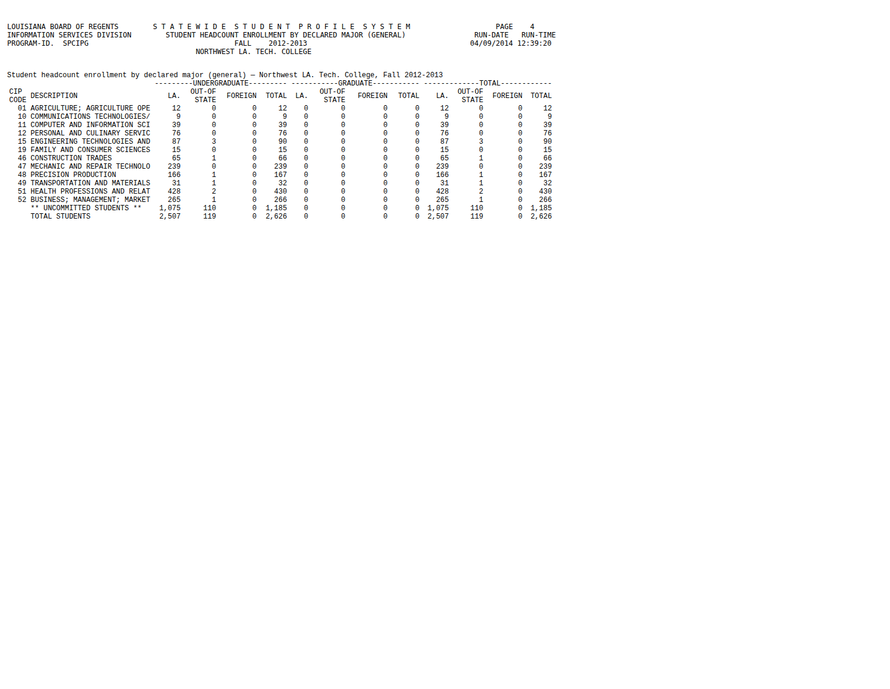LOUISIANA BOARD OF REGENTS        S T A T E W I D E  S T U D E N T  P R O F I L E  S Y S T E M                    PAGE    4
INFORMATION SERVICES DIVISION        STUDENT HEADCOUNT ENROLLMENT BY DECLARED MAJOR (GENERAL)                RUN-DATE   RUN-TIME
PROGRAM-ID.  SPCIPG                                  FALL    2012-2013                                      04/09/2014 12:39:20
                                            NORTHWEST LA. TECH. COLLEGE
Student headcount enrollment by declared major (general) — Northwest LA. Tech. College, Fall 2012-2013
| | ---------UNDERGRADUATE--------- | -----------GRADUATE----------- | -------------TOTAL------------ |
| --- | --- | --- | --- |
| CIP CODE | DESCRIPTION | LA. | OUT-OF STATE | FOREIGN | TOTAL | LA. | OUT-OF STATE | FOREIGN | TOTAL | LA. | OUT-OF STATE | FOREIGN | TOTAL |
| 01 | AGRICULTURE; AGRICULTURE OPE | 12 | 0 | 0 | 12 | 0 | 0 | 0 | 0 | 12 | 0 | 0 | 12 |
| 10 | COMMUNICATIONS TECHNOLOGIES/ | 9 | 0 | 0 | 9 | 0 | 0 | 0 | 0 | 9 | 0 | 0 | 9 |
| 11 | COMPUTER AND INFORMATION SCI | 39 | 0 | 0 | 39 | 0 | 0 | 0 | 0 | 39 | 0 | 0 | 39 |
| 12 | PERSONAL AND CULINARY SERVIC | 76 | 0 | 0 | 76 | 0 | 0 | 0 | 0 | 76 | 0 | 0 | 76 |
| 15 | ENGINEERING TECHNOLOGIES AND | 87 | 3 | 0 | 90 | 0 | 0 | 0 | 0 | 87 | 3 | 0 | 90 |
| 19 | FAMILY AND CONSUMER SCIENCES | 15 | 0 | 0 | 15 | 0 | 0 | 0 | 0 | 15 | 0 | 0 | 15 |
| 46 | CONSTRUCTION TRADES | 65 | 1 | 0 | 66 | 0 | 0 | 0 | 0 | 65 | 1 | 0 | 66 |
| 47 | MECHANIC AND REPAIR TECHNOLO | 239 | 0 | 0 | 239 | 0 | 0 | 0 | 0 | 239 | 0 | 0 | 239 |
| 48 | PRECISION PRODUCTION | 166 | 1 | 0 | 167 | 0 | 0 | 0 | 0 | 166 | 1 | 0 | 167 |
| 49 | TRANSPORTATION AND MATERIALS | 31 | 1 | 0 | 32 | 0 | 0 | 0 | 0 | 31 | 1 | 0 | 32 |
| 51 | HEALTH PROFESSIONS AND RELAT | 428 | 2 | 0 | 430 | 0 | 0 | 0 | 0 | 428 | 2 | 0 | 430 |
| 52 | BUSINESS; MANAGEMENT; MARKET | 265 | 1 | 0 | 266 | 0 | 0 | 0 | 0 | 265 | 1 | 0 | 266 |
| | ** UNCOMMITTED STUDENTS ** | 1,075 | 110 | 0 | 1,185 | 0 | 0 | 0 | 0 | 1,075 | 110 | 0 | 1,185 |
| | TOTAL STUDENTS | 2,507 | 119 | 0 | 2,626 | 0 | 0 | 0 | 0 | 2,507 | 119 | 0 | 2,626 |